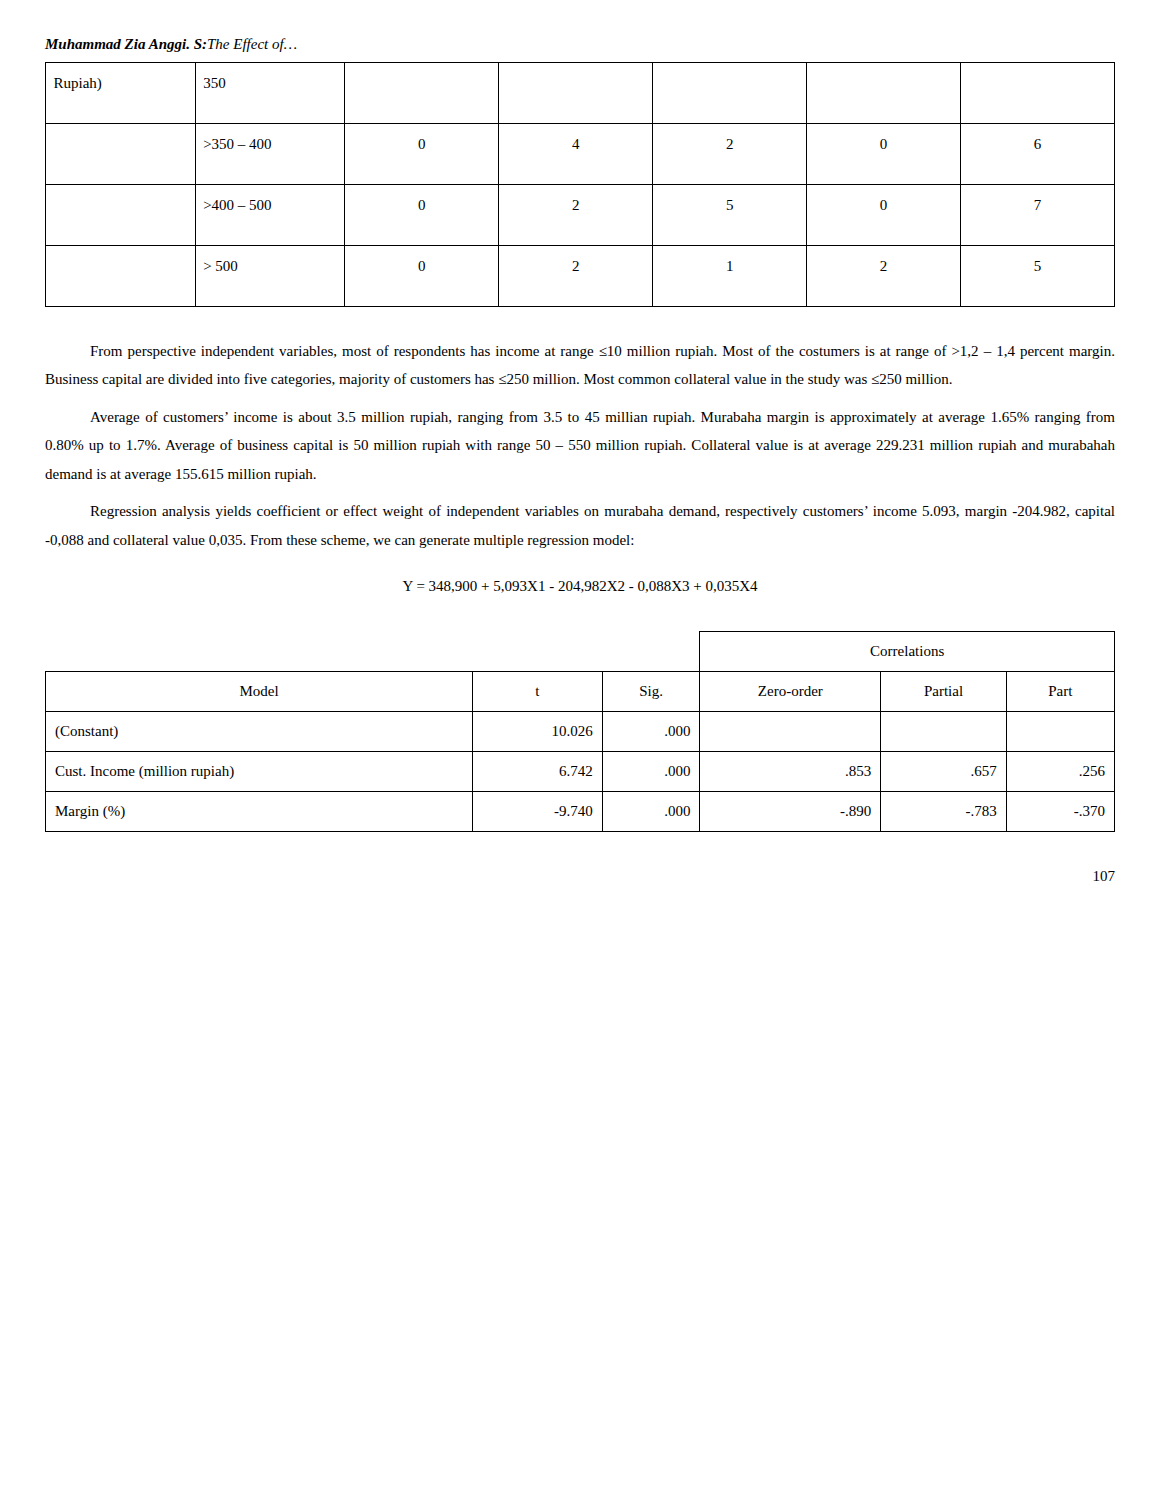Muhammad Zia Anggi. S:The Effect of…
| Rupiah) | 350 | | | | | |
| | >350 – 400 | 0 | 4 | 2 | 0 | 6 |
| | >400 – 500 | 0 | 2 | 5 | 0 | 7 |
| | > 500 | 0 | 2 | 1 | 2 | 5 |
From perspective independent variables, most of respondents has income at range ≤10 million rupiah. Most of the costumers is at range of >1,2 – 1,4 percent margin. Business capital are divided into five categories, majority of customers has ≤250 million. Most common collateral value in the study was ≤250 million.
Average of customers’ income is about 3.5 million rupiah, ranging from 3.5 to 45 millian rupiah. Murabaha margin is approximately at average 1.65% ranging from 0.80% up to 1.7%. Average of business capital is 50 million rupiah with range 50 – 550 million rupiah. Collateral value is at average 229.231 million rupiah and murabahah demand is at average 155.615 million rupiah.
Regression analysis yields coefficient or effect weight of independent variables on murabaha demand, respectively customers’ income 5.093, margin -204.982, capital -0,088 and collateral value 0,035. From these scheme, we can generate multiple regression model:
Y = 348,900 + 5,093X1 - 204,982X2 - 0,088X3 + 0,035X4
| | | | Correlations |
| Model | t | Sig. | Zero-order | Partial | Part |
| (Constant) | 10.026 | .000 | | | |
| Cust. Income (million rupiah) | 6.742 | .000 | .853 | .657 | .256 |
| Margin (%) | -9.740 | .000 | -.890 | -.783 | -.370 |
107